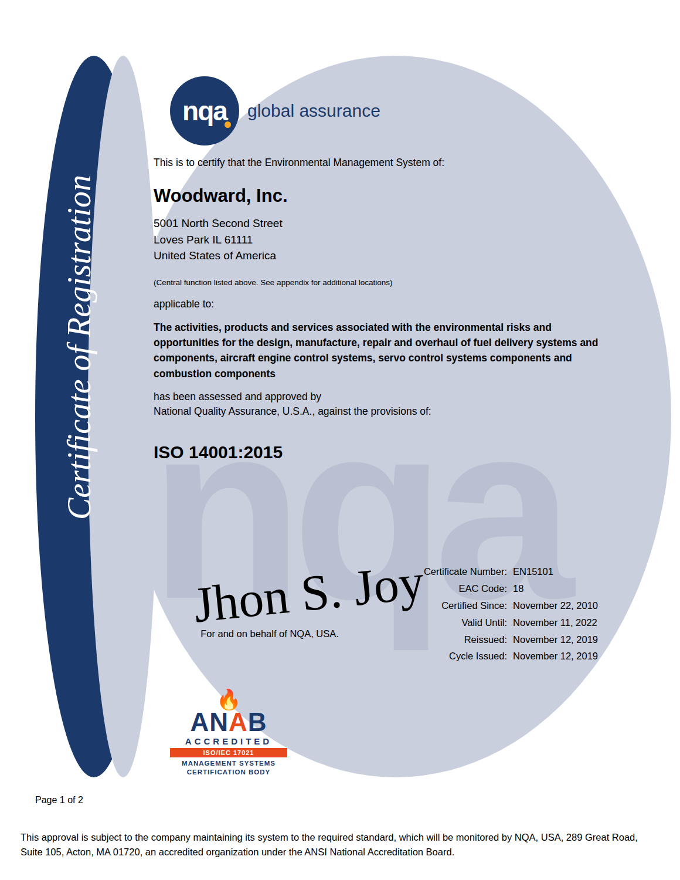Certificate of Registration
nqa
global assurance
This is to certify that the Environmental Management System of:
Woodward, Inc.
5001 North Second Street
Loves Park IL 61111
United States of America
(Central function listed above. See appendix for additional locations)
applicable to:
The activities, products and services associated with the environmental risks and opportunities for the design, manufacture, repair and overhaul of fuel delivery systems and components, aircraft engine control systems, servo control systems components and combustion components
has been assessed and approved by
National Quality Assurance, U.S.A., against the provisions of:
ISO 14001:2015
| Certificate Number: | EN15101 |
| EAC Code: | 18 |
| Certified Since: | November 22, 2010 |
| Valid Until: | November 11, 2022 |
| Reissued: | November 12, 2019 |
| Cycle Issued: | November 12, 2019 |
Jhon S. Joy
For and on behalf of NQA, USA.
🔥
ANAB
ACCREDITED
ISO/IEC 17021
MANAGEMENT SYSTEMS
CERTIFICATION BODY
Page 1 of 2
This approval is subject to the company maintaining its system to the required standard, which will be monitored by NQA, USA, 289 Great Road, Suite 105, Acton, MA 01720, an accredited organization under the ANSI National Accreditation Board.